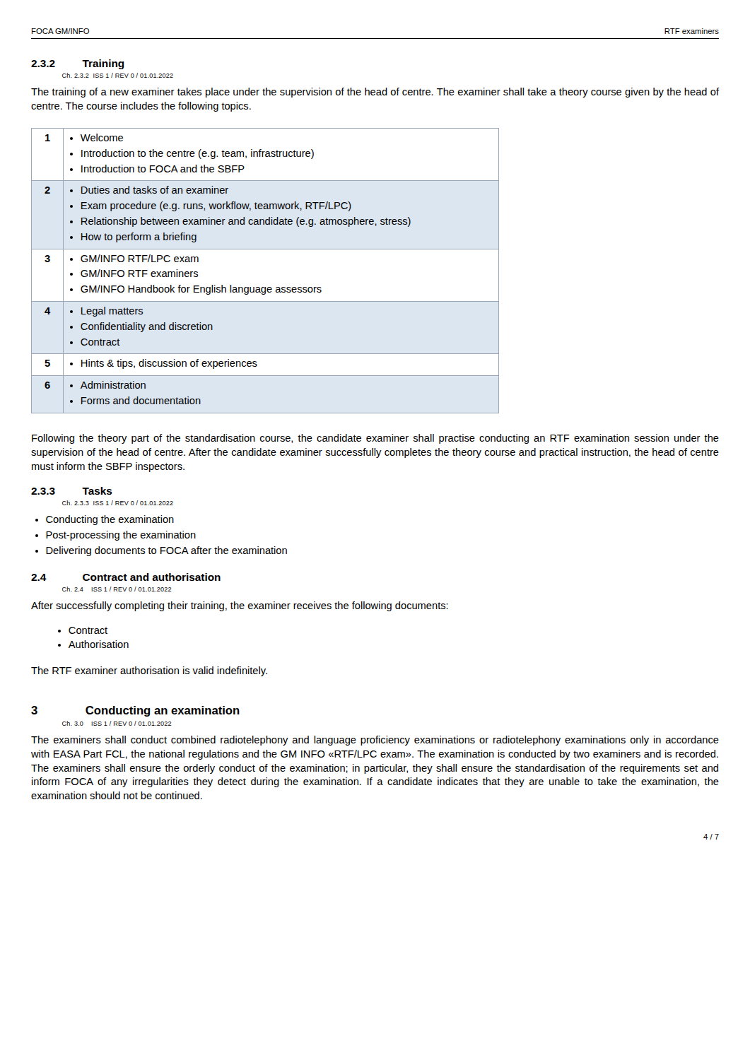FOCA GM/INFO RTF examiners
2.3.2
Training
Ch. 2.3.2 ISS 1 / REV 0 / 01.01.2022
The training of a new examiner takes place under the supervision of the head of centre. The examiner shall take a theory course given by the head of centre. The course includes the following topics.
| 1 | Welcome Introduction to the centre (e.g. team, infrastructure) Introduction to FOCA and the SBFP |
| 2 | Duties and tasks of an examiner Exam procedure (e.g. runs, workflow, teamwork, RTF/LPC) Relationship between examiner and candidate (e.g. atmosphere, stress) How to perform a briefing |
| 3 | GM/INFO RTF/LPC exam GM/INFO RTF examiners GM/INFO Handbook for English language assessors |
| 4 | Legal matters Confidentiality and discretion Contract |
| 5 | Hints & tips, discussion of experiences |
| 6 | Administration Forms and documentation |
Following the theory part of the standardisation course, the candidate examiner shall practise conducting an RTF examination session under the supervision of the head of centre. After the candidate examiner successfully completes the theory course and practical instruction, the head of centre must inform the SBFP inspectors.
2.3.3
Tasks
Ch. 2.3.3 ISS 1 / REV 0 / 01.01.2022
Conducting the examination
Post-processing the examination
Delivering documents to FOCA after the examination
2.4
Contract and authorisation
Ch. 2.4 ISS 1 / REV 0 / 01.01.2022
After successfully completing their training, the examiner receives the following documents:
Contract
Authorisation
The RTF examiner authorisation is valid indefinitely.
3
Conducting an examination
Ch. 3.0 ISS 1 / REV 0 / 01.01.2022
The examiners shall conduct combined radiotelephony and language proficiency examinations or radiotelephony examinations only in accordance with EASA Part FCL, the national regulations and the GM INFO «RTF/LPC exam». The examination is conducted by two examiners and is recorded. The examiners shall ensure the orderly conduct of the examination; in particular, they shall ensure the standardisation of the requirements set and inform FOCA of any irregularities they detect during the examination. If a candidate indicates that they are unable to take the examination, the examination should not be continued.
4 / 7